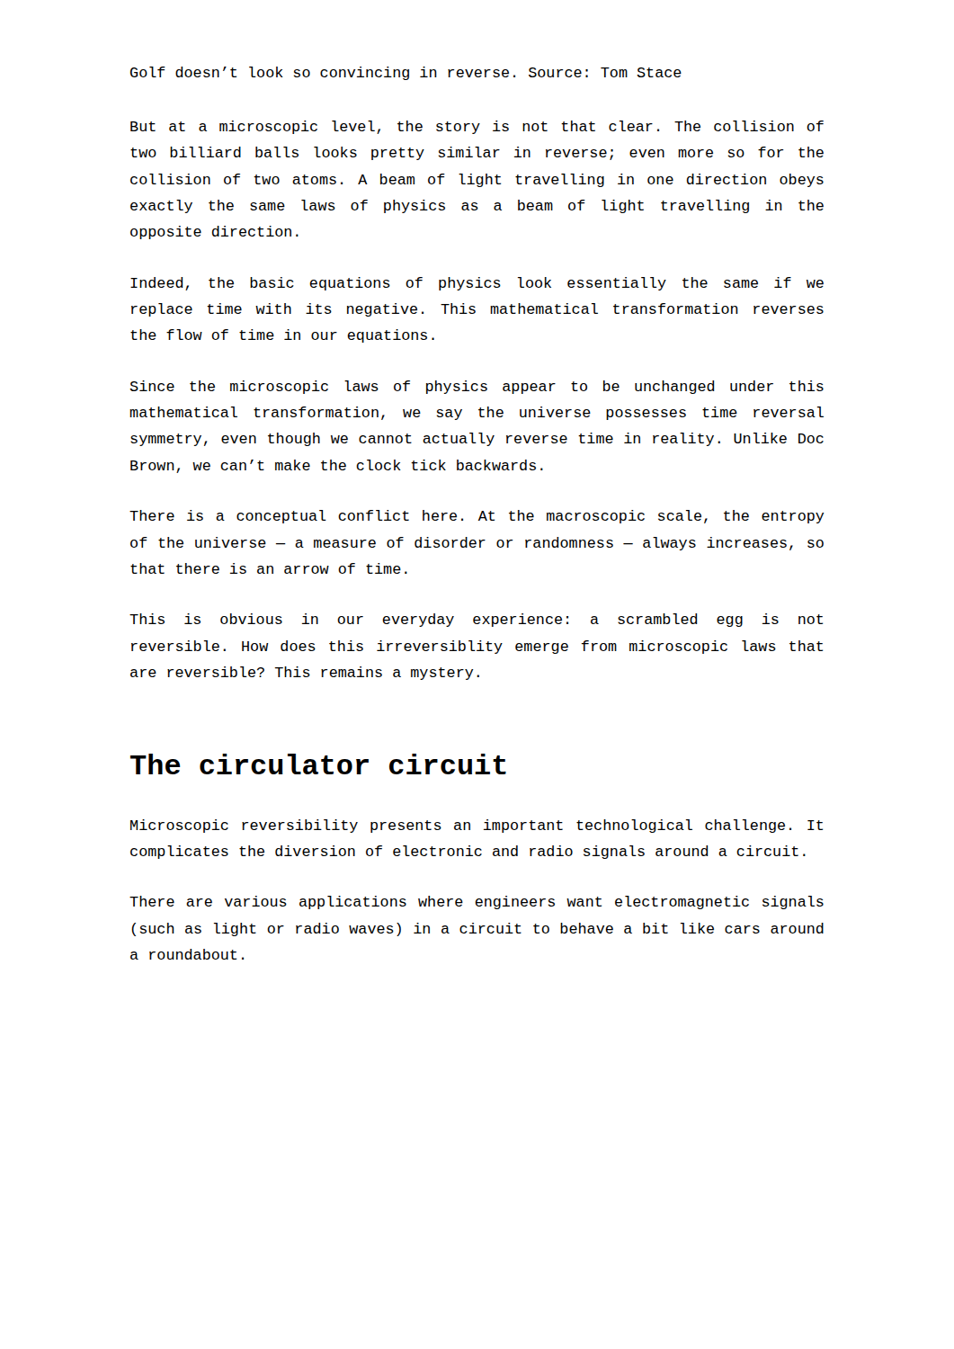Golf doesn’t look so convincing in reverse. Source: Tom Stace
But at a microscopic level, the story is not that clear. The collision of two billiard balls looks pretty similar in reverse; even more so for the collision of two atoms. A beam of light travelling in one direction obeys exactly the same laws of physics as a beam of light travelling in the opposite direction.
Indeed, the basic equations of physics look essentially the same if we replace time with its negative. This mathematical transformation reverses the flow of time in our equations.
Since the microscopic laws of physics appear to be unchanged under this mathematical transformation, we say the universe possesses time reversal symmetry, even though we cannot actually reverse time in reality. Unlike Doc Brown, we can’t make the clock tick backwards.
There is a conceptual conflict here. At the macroscopic scale, the entropy of the universe — a measure of disorder or randomness — always increases, so that there is an arrow of time.
This is obvious in our everyday experience: a scrambled egg is not reversible. How does this irreversiblity emerge from microscopic laws that are reversible? This remains a mystery.
The circulator circuit
Microscopic reversibility presents an important technological challenge. It complicates the diversion of electronic and radio signals around a circuit.
There are various applications where engineers want electromagnetic signals (such as light or radio waves) in a circuit to behave a bit like cars around a roundabout.